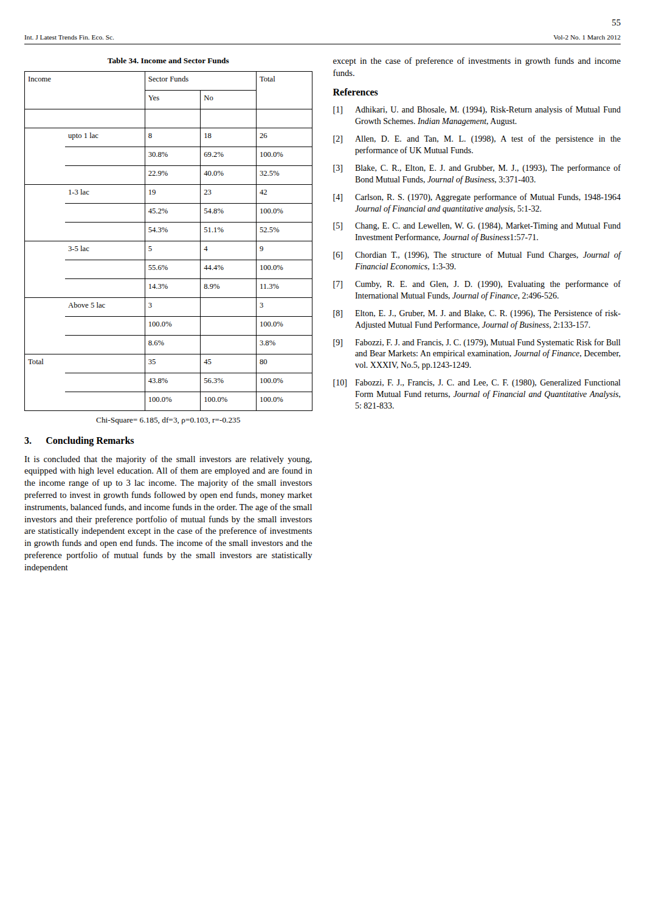55
Int. J Latest Trends Fin. Eco. Sc. Vol-2 No. 1 March 2012
Table 34. Income and Sector Funds
| Income | Sector Funds | Total |
| Yes | No |
| | upto 1 lac | 8 | 18 | 26 |
| | 30.8% | 69.2% | 100.0% |
| | 22.9% | 40.0% | 32.5% |
| | 1-3 lac | 19 | 23 | 42 |
| | 45.2% | 54.8% | 100.0% |
| | 54.3% | 51.1% | 52.5% |
| | 3-5 lac | 5 | 4 | 9 |
| | 55.6% | 44.4% | 100.0% |
| | 14.3% | 8.9% | 11.3% |
| | Above 5 lac | 3 | | 3 |
| | 100.0% | | 100.0% |
| | 8.6% | | 3.8% |
| Total | | 35 | 45 | 80 |
| | 43.8% | 56.3% | 100.0% |
| | 100.0% | 100.0% | 100.0% |
Chi-Square= 6.185, df=3, ρ=0.103, r=-0.235
3. Concluding Remarks
It is concluded that the majority of the small investors are relatively young, equipped with high level education. All of them are employed and are found in the income range of up to 3 lac income. The majority of the small investors preferred to invest in growth funds followed by open end funds, money market instruments, balanced funds, and income funds in the order. The age of the small investors and their preference portfolio of mutual funds by the small investors are statistically independent except in the case of the preference of investments in growth funds and open end funds. The income of the small investors and the preference portfolio of mutual funds by the small investors are statistically independent
except in the case of preference of investments in growth funds and income funds.
References
[1] Adhikari, U. and Bhosale, M. (1994), Risk-Return analysis of Mutual Fund Growth Schemes. Indian Management, August.
[2] Allen, D. E. and Tan, M. L. (1998), A test of the persistence in the performance of UK Mutual Funds.
[3] Blake, C. R., Elton, E. J. and Grubber, M. J., (1993), The performance of Bond Mutual Funds, Journal of Business, 3:371-403.
[4] Carlson, R. S. (1970), Aggregate performance of Mutual Funds, 1948-1964 Journal of Financial and quantitative analysis, 5:1-32.
[5] Chang, E. C. and Lewellen, W. G. (1984), Market-Timing and Mutual Fund Investment Performance, Journal of Business1:57-71.
[6] Chordian T., (1996), The structure of Mutual Fund Charges, Journal of Financial Economics, 1:3-39.
[7] Cumby, R. E. and Glen, J. D. (1990), Evaluating the performance of International Mutual Funds, Journal of Finance, 2:496-526.
[8] Elton, E. J., Gruber, M. J. and Blake, C. R. (1996), The Persistence of risk-Adjusted Mutual Fund Performance, Journal of Business, 2:133-157.
[9] Fabozzi, F. J. and Francis, J. C. (1979), Mutual Fund Systematic Risk for Bull and Bear Markets: An empirical examination, Journal of Finance, December, vol. XXXIV, No.5, pp.1243-1249.
[10] Fabozzi, F. J., Francis, J. C. and Lee, C. F. (1980), Generalized Functional Form Mutual Fund returns, Journal of Financial and Quantitative Analysis, 5: 821-833.